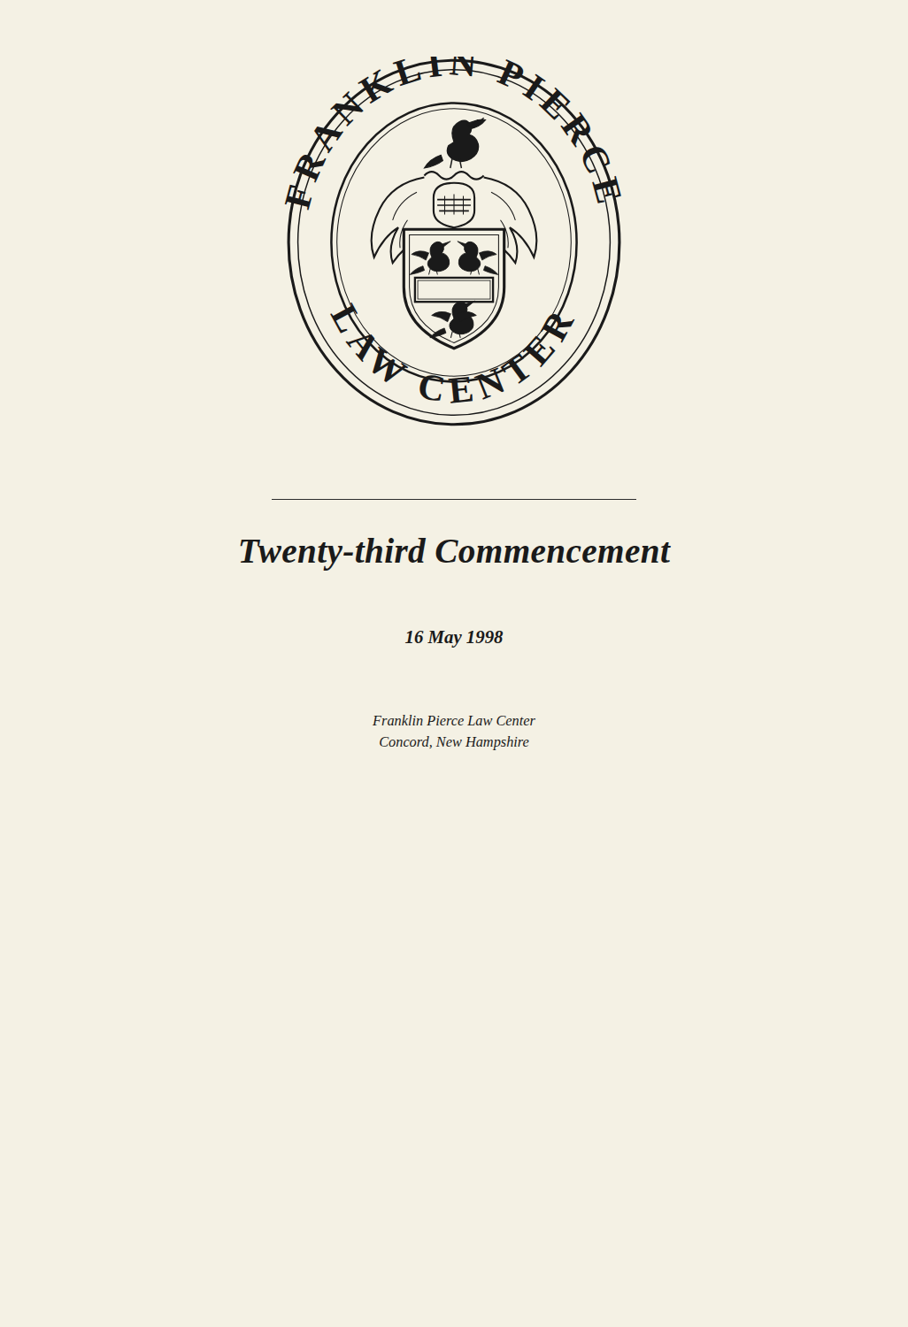FRANKLIN PIERCE LAW CENTER
Twenty-third Commencement
16 May 1998
Franklin Pierce Law Center
Concord, New Hampshire